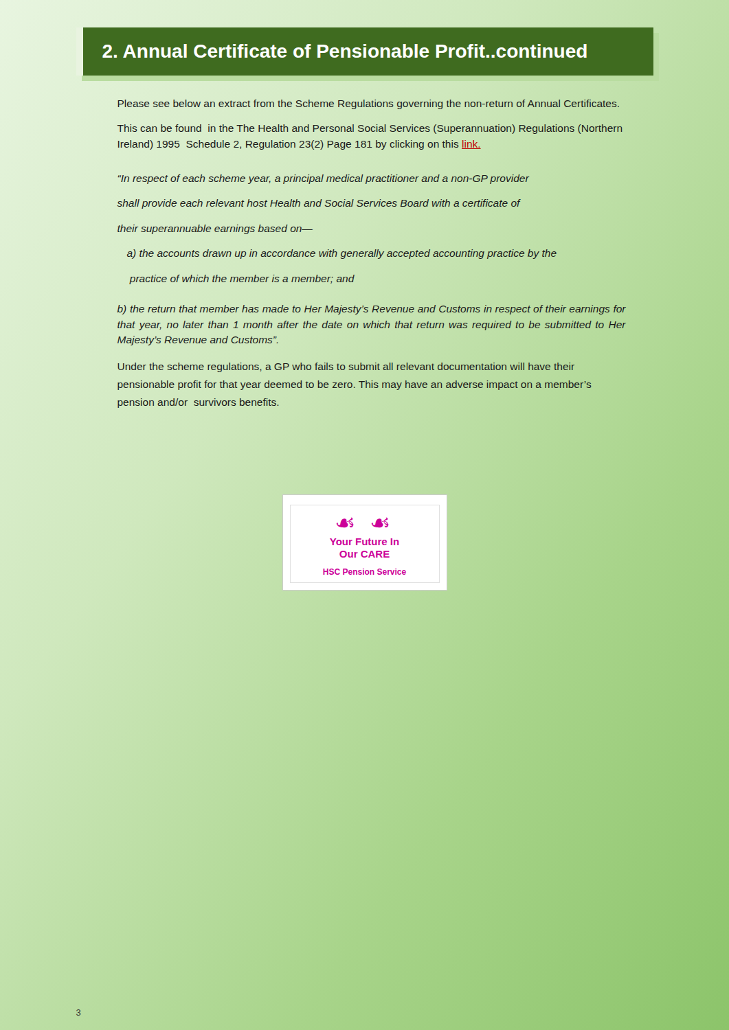2. Annual Certificate of Pensionable Profit..continued
Please see below an extract from the Scheme Regulations governing the non-return of Annual Certificates.
This can be found in the The Health and Personal Social Services (Superannuation) Regulations (Northern Ireland) 1995 Schedule 2, Regulation 23(2) Page 181 by clicking on this link.
“In respect of each scheme year, a principal medical practitioner and a non-GP provider
shall provide each relevant host Health and Social Services Board with a certificate of
their superannuable earnings based on—
a) the accounts drawn up in accordance with generally accepted accounting practice by the
practice of which the member is a member; and
b) the return that member has made to Her Majesty’s Revenue and Customs in respect of their earnings for that year, no later than 1 month after the date on which that return was required to be submitted to Her Majesty’s Revenue and Customs”.
Under the scheme regulations, a GP who fails to submit all relevant documentation will have their pensionable profit for that year deemed to be zero. This may have an adverse impact on a member’s pension and/or survivors benefits.
☙ ☙
Your Future In
Our CARE
HSC Pension Service
3